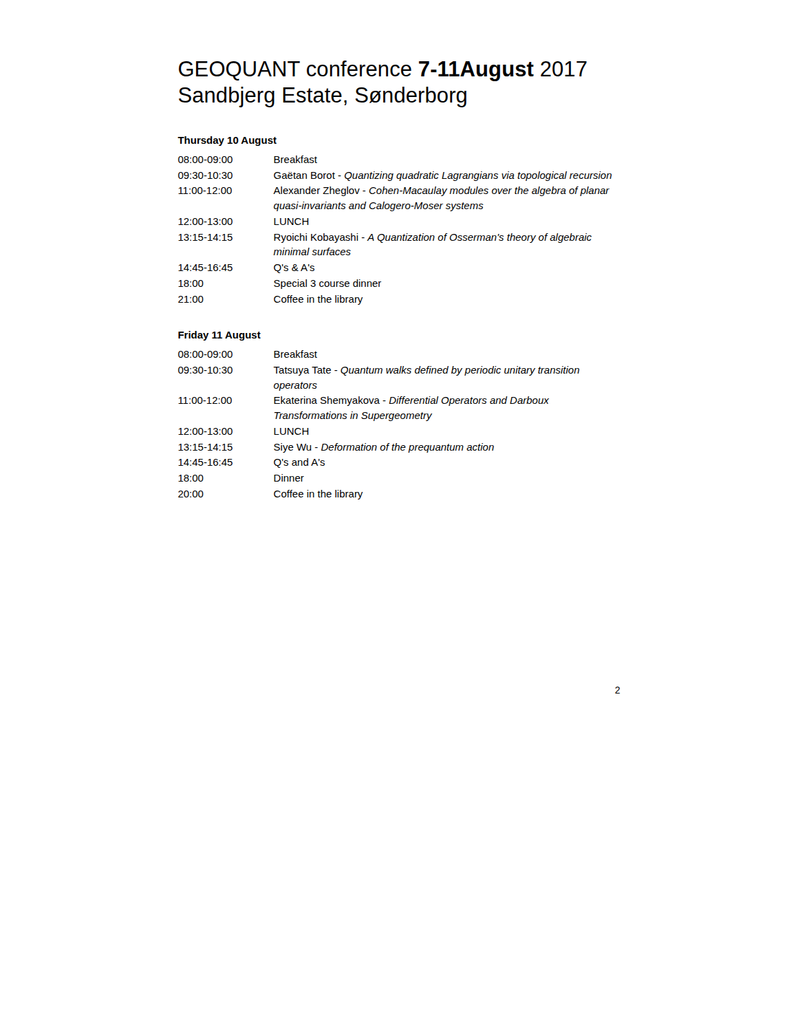GEOQUANT conference 7-11August 2017
Sandbjerg Estate, Sønderborg
Thursday 10 August
| 08:00-09:00 | Breakfast |
| 09:30-10:30 | Gaëtan Borot - Quantizing quadratic Lagrangians via topological recursion |
| 11:00-12:00 | Alexander Zheglov - Cohen-Macaulay modules over the algebra of planar quasi-invariants and Calogero-Moser systems |
| 12:00-13:00 | LUNCH |
| 13:15-14:15 | Ryoichi Kobayashi - A Quantization of Osserman's theory of algebraic minimal surfaces |
| 14:45-16:45 | Q's & A's |
| 18:00 | Special 3 course dinner |
| 21:00 | Coffee in the library |
Friday 11 August
| 08:00-09:00 | Breakfast |
| 09:30-10:30 | Tatsuya Tate - Quantum walks defined by periodic unitary transition operators |
| 11:00-12:00 | Ekaterina Shemyakova - Differential Operators and Darboux Transformations in Supergeometry |
| 12:00-13:00 | LUNCH |
| 13:15-14:15 | Siye Wu - Deformation of the prequantum action |
| 14:45-16:45 | Q's and A's |
| 18:00 | Dinner |
| 20:00 | Coffee in the library |
2